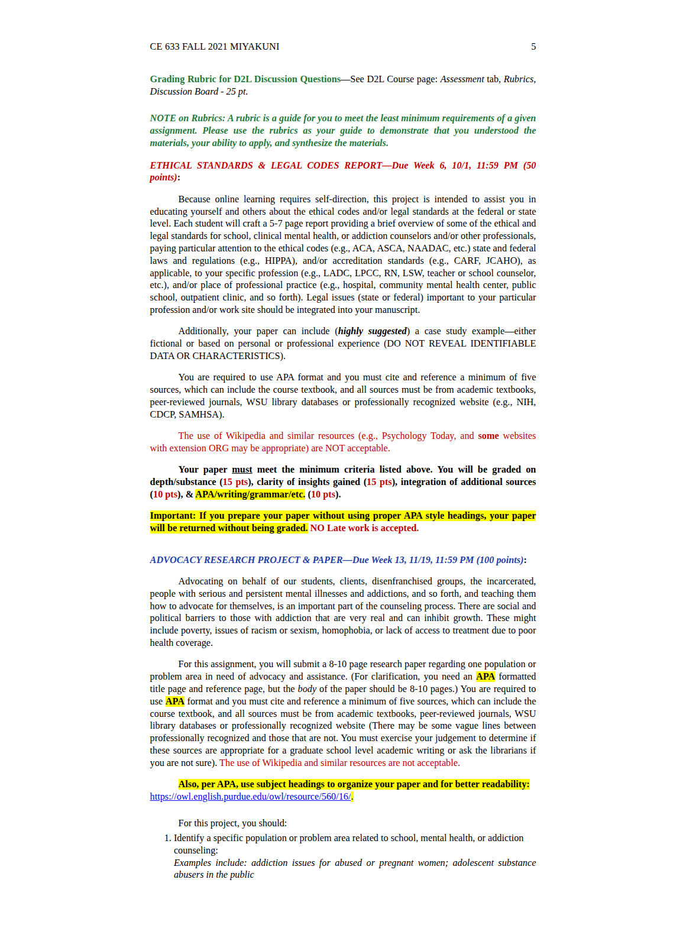CE 633 FALL 2021 MIYAKUNI
5
Grading Rubric for D2L Discussion Questions—See D2L Course page: Assessment tab, Rubrics, Discussion Board - 25 pt.
NOTE on Rubrics: A rubric is a guide for you to meet the least minimum requirements of a given assignment. Please use the rubrics as your guide to demonstrate that you understood the materials, your ability to apply, and synthesize the materials.
ETHICAL STANDARDS & LEGAL CODES REPORT—Due Week 6, 10/1, 11:59 PM (50 points):
Because online learning requires self-direction, this project is intended to assist you in educating yourself and others about the ethical codes and/or legal standards at the federal or state level. Each student will craft a 5-7 page report providing a brief overview of some of the ethical and legal standards for school, clinical mental health, or addiction counselors and/or other professionals, paying particular attention to the ethical codes (e.g., ACA, ASCA, NAADAC, etc.) state and federal laws and regulations (e.g., HIPPA), and/or accreditation standards (e.g., CARF, JCAHO), as applicable, to your specific profession (e.g., LADC, LPCC, RN, LSW, teacher or school counselor, etc.), and/or place of professional practice (e.g., hospital, community mental health center, public school, outpatient clinic, and so forth). Legal issues (state or federal) important to your particular profession and/or work site should be integrated into your manuscript.
Additionally, your paper can include (highly suggested) a case study example—either fictional or based on personal or professional experience (DO NOT REVEAL IDENTIFIABLE DATA OR CHARACTERISTICS).
You are required to use APA format and you must cite and reference a minimum of five sources, which can include the course textbook, and all sources must be from academic textbooks, peer-reviewed journals, WSU library databases or professionally recognized website (e.g., NIH, CDCP, SAMHSA).
The use of Wikipedia and similar resources (e.g., Psychology Today, and some websites with extension ORG may be appropriate) are NOT acceptable.
Your paper must meet the minimum criteria listed above. You will be graded on depth/substance (15 pts), clarity of insights gained (15 pts), integration of additional sources (10 pts), & APA/writing/grammar/etc. (10 pts).
Important: If you prepare your paper without using proper APA style headings, your paper will be returned without being graded. NO Late work is accepted.
ADVOCACY RESEARCH PROJECT & PAPER—Due Week 13, 11/19, 11:59 PM (100 points):
Advocating on behalf of our students, clients, disenfranchised groups, the incarcerated, people with serious and persistent mental illnesses and addictions, and so forth, and teaching them how to advocate for themselves, is an important part of the counseling process. There are social and political barriers to those with addiction that are very real and can inhibit growth. These might include poverty, issues of racism or sexism, homophobia, or lack of access to treatment due to poor health coverage.
For this assignment, you will submit a 8-10 page research paper regarding one population or problem area in need of advocacy and assistance. (For clarification, you need an APA formatted title page and reference page, but the body of the paper should be 8-10 pages.) You are required to use APA format and you must cite and reference a minimum of five sources, which can include the course textbook, and all sources must be from academic textbooks, peer-reviewed journals, WSU library databases or professionally recognized website (There may be some vague lines between professionally recognized and those that are not. You must exercise your judgement to determine if these sources are appropriate for a graduate school level academic writing or ask the librarians if you are not sure). The use of Wikipedia and similar resources are not acceptable.
Also, per APA, use subject headings to organize your paper and for better readability:
https://owl.english.purdue.edu/owl/resource/560/16/.
For this project, you should:
Identify a specific population or problem area related to school, mental health, or addiction counseling:
Examples include: addiction issues for abused or pregnant women; adolescent substance abusers in the public